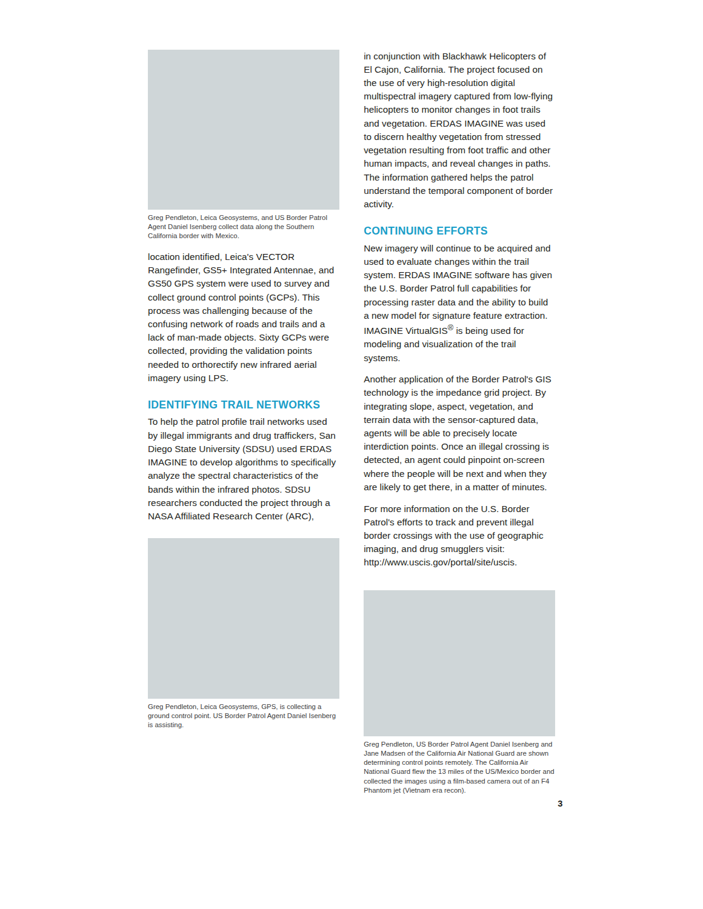Greg Pendleton, Leica Geosystems, and US Border Patrol Agent Daniel Isenberg collect data along the Southern California border with Mexico.
location identified, Leica's VECTOR Rangefinder, GS5+ Integrated Antennae, and GS50 GPS system were used to survey and collect ground control points (GCPs). This process was challenging because of the confusing network of roads and trails and a lack of man-made objects. Sixty GCPs were collected, providing the validation points needed to orthorectify new infrared aerial imagery using LPS.
Identifying Trail Networks
To help the patrol profile trail networks used by illegal immigrants and drug traffickers, San Diego State University (SDSU) used ERDAS IMAGINE to develop algorithms to specifically analyze the spectral characteristics of the bands within the infrared photos. SDSU researchers conducted the project through a NASA Affiliated Research Center (ARC),
Greg Pendleton, Leica Geosystems, GPS, is collecting a ground control point. US Border Patrol Agent Daniel Isenberg is assisting.
in conjunction with Blackhawk Helicopters of El Cajon, California. The project focused on the use of very high-resolution digital multispectral imagery captured from low-flying helicopters to monitor changes in foot trails and vegetation. ERDAS IMAGINE was used to discern healthy vegetation from stressed vegetation resulting from foot traffic and other human impacts, and reveal changes in paths. The information gathered helps the patrol understand the temporal component of border activity.
Continuing Efforts
New imagery will continue to be acquired and used to evaluate changes within the trail system. ERDAS IMAGINE software has given the U.S. Border Patrol full capabilities for processing raster data and the ability to build a new model for signature feature extraction. IMAGINE VirtualGIS® is being used for modeling and visualization of the trail systems.
Another application of the Border Patrol's GIS technology is the impedance grid project. By integrating slope, aspect, vegetation, and terrain data with the sensor-captured data, agents will be able to precisely locate interdiction points. Once an illegal crossing is detected, an agent could pinpoint on-screen where the people will be next and when they are likely to get there, in a matter of minutes.
For more information on the U.S. Border Patrol's efforts to track and prevent illegal border crossings with the use of geographic imaging, and drug smugglers visit:
http://www.uscis.gov/portal/site/uscis.
Greg Pendleton, US Border Patrol Agent Daniel Isenberg and Jane Madsen of the California Air National Guard are shown determining control points remotely. The California Air National Guard flew the 13 miles of the US/Mexico border and collected the images using a film-based camera out of an F4 Phantom jet (Vietnam era recon).
3